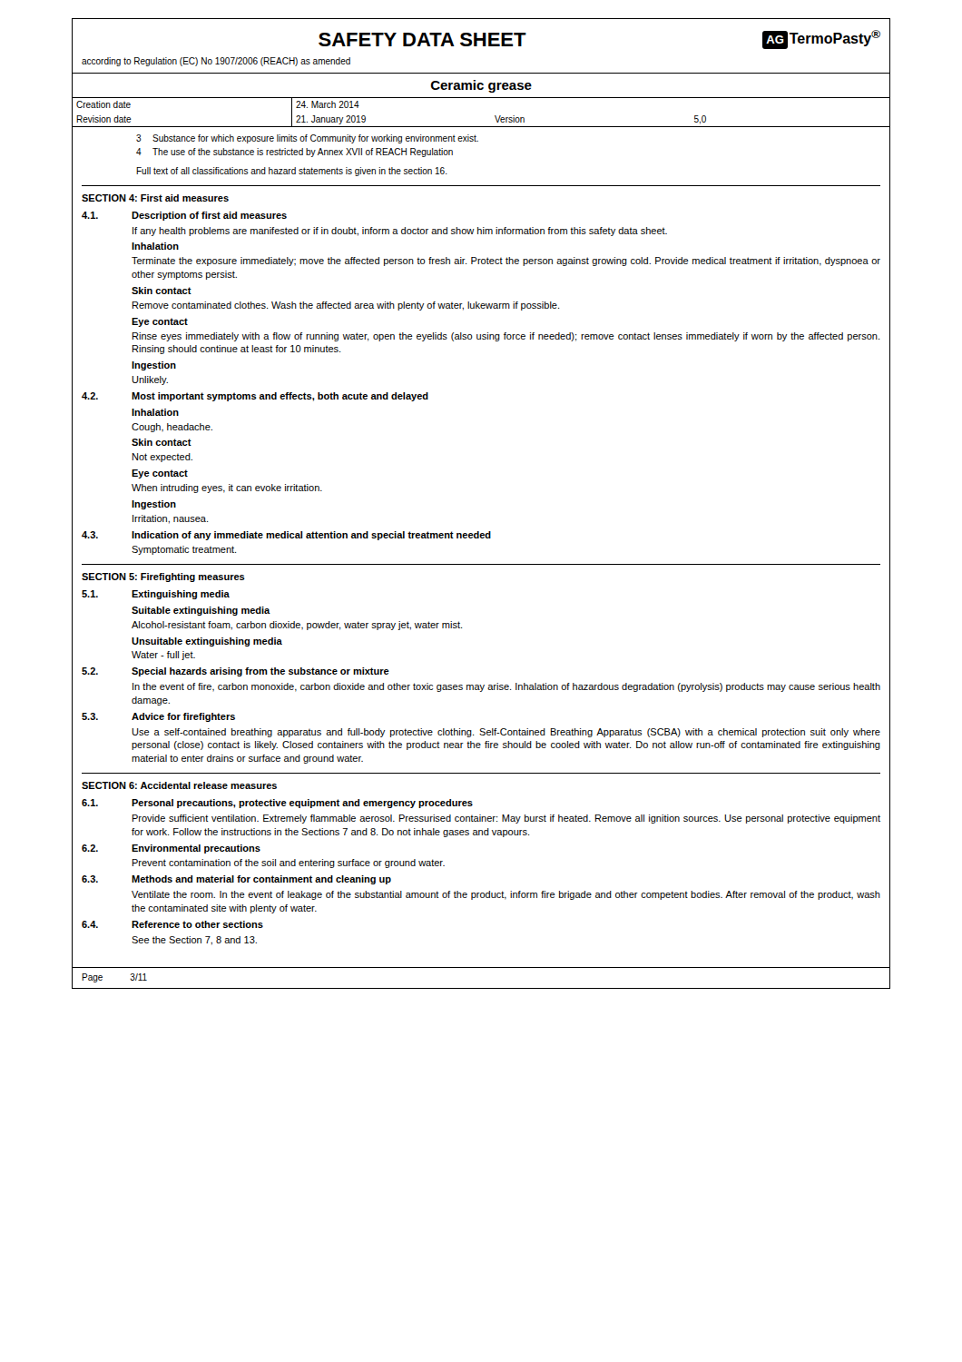SAFETY DATA SHEET
according to Regulation (EC) No 1907/2006 (REACH) as amended
AGTermoPasty®
Ceramic grease
| Creation date | 24. March 2014 | | |
| Revision date | 21. January 2019 | Version | 5,0 |
3 Substance for which exposure limits of Community for working environment exist.
4 The use of the substance is restricted by Annex XVII of REACH Regulation
Full text of all classifications and hazard statements is given in the section 16.
SECTION 4: First aid measures
4.1.
Description of first aid measures
If any health problems are manifested or if in doubt, inform a doctor and show him information from this safety data sheet.
Inhalation
Terminate the exposure immediately; move the affected person to fresh air. Protect the person against growing cold. Provide medical treatment if irritation, dyspnoea or other symptoms persist.
Skin contact
Remove contaminated clothes. Wash the affected area with plenty of water, lukewarm if possible.
Eye contact
Rinse eyes immediately with a flow of running water, open the eyelids (also using force if needed); remove contact lenses immediately if worn by the affected person. Rinsing should continue at least for 10 minutes.
Ingestion
Unlikely.
4.2.
Most important symptoms and effects, both acute and delayed
Inhalation
Cough, headache.
Skin contact
Not expected.
Eye contact
When intruding eyes, it can evoke irritation.
Ingestion
Irritation, nausea.
4.3.
Indication of any immediate medical attention and special treatment needed
Symptomatic treatment.
SECTION 5: Firefighting measures
5.1.
Extinguishing media
Suitable extinguishing media
Alcohol-resistant foam, carbon dioxide, powder, water spray jet, water mist.
Unsuitable extinguishing media
Water - full jet.
5.2.
Special hazards arising from the substance or mixture
In the event of fire, carbon monoxide, carbon dioxide and other toxic gases may arise. Inhalation of hazardous degradation (pyrolysis) products may cause serious health damage.
5.3.
Advice for firefighters
Use a self-contained breathing apparatus and full-body protective clothing. Self-Contained Breathing Apparatus (SCBA) with a chemical protection suit only where personal (close) contact is likely. Closed containers with the product near the fire should be cooled with water. Do not allow run-off of contaminated fire extinguishing material to enter drains or surface and ground water.
SECTION 6: Accidental release measures
6.1.
Personal precautions, protective equipment and emergency procedures
Provide sufficient ventilation. Extremely flammable aerosol. Pressurised container: May burst if heated. Remove all ignition sources. Use personal protective equipment for work. Follow the instructions in the Sections 7 and 8. Do not inhale gases and vapours.
6.2.
Environmental precautions
Prevent contamination of the soil and entering surface or ground water.
6.3.
Methods and material for containment and cleaning up
Ventilate the room. In the event of leakage of the substantial amount of the product, inform fire brigade and other competent bodies. After removal of the product, wash the contaminated site with plenty of water.
6.4.
Reference to other sections
See the Section 7, 8 and 13.
Page3/11